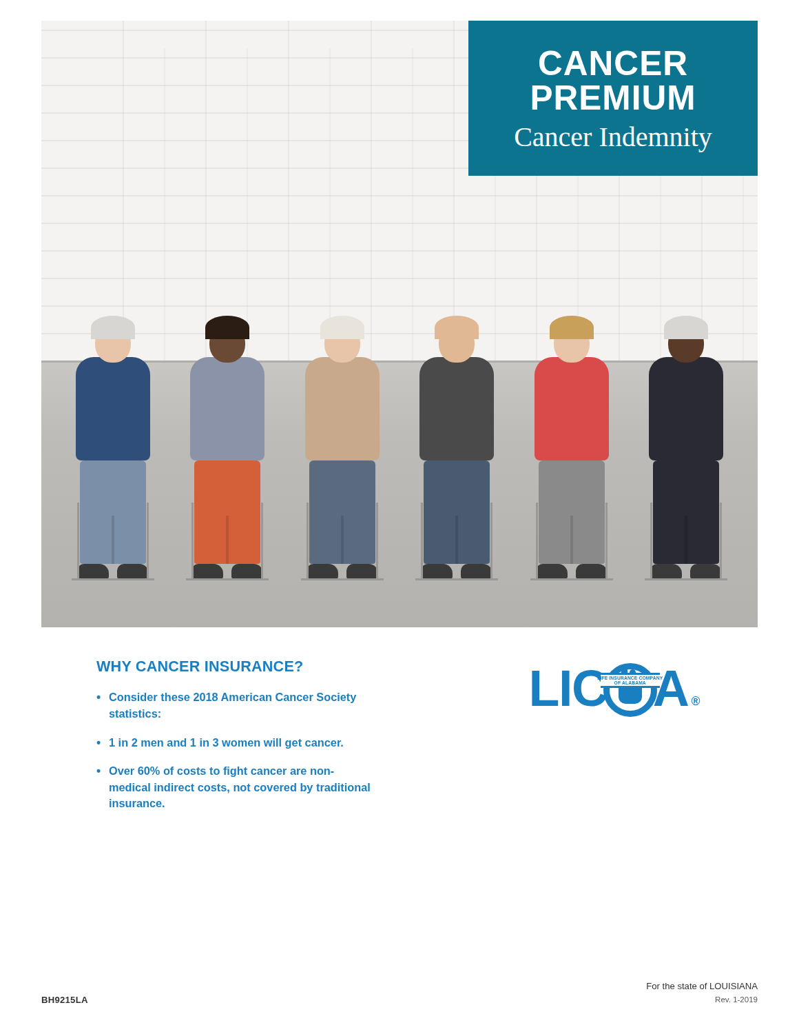Cancer
Premium
Cancer Indemnity
Why Cancer Insurance?
Consider these 2018 American Cancer Society statistics:
1 in 2 men and 1 in 3 women will get cancer.
Over 60% of costs to fight cancer are non-medical indirect costs, not covered by traditional insurance.
LIC LIFE INSURANCE COMPANY
OF ALABAMA A ®
BH9215LA
For the state of LOUISIANA
Rev. 1-2019